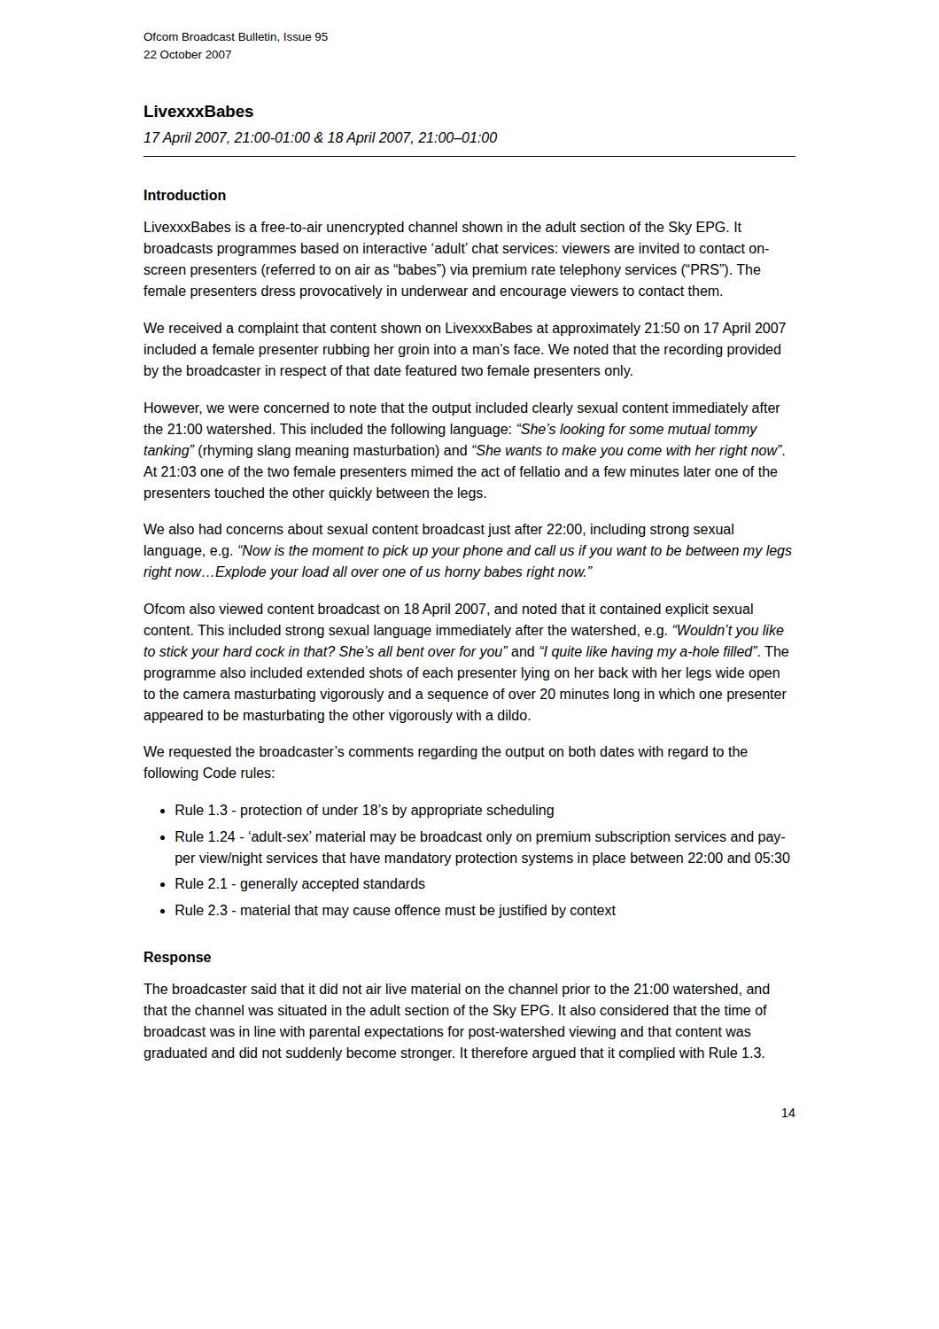Ofcom Broadcast Bulletin, Issue 95
22 October 2007
LivexxxBabes
17 April 2007, 21:00-01:00 & 18 April 2007, 21:00–01:00
Introduction
LivexxxBabes is a free-to-air unencrypted channel shown in the adult section of the Sky EPG. It broadcasts programmes based on interactive ‘adult’ chat services: viewers are invited to contact on-screen presenters (referred to on air as “babes”) via premium rate telephony services (“PRS”). The female presenters dress provocatively in underwear and encourage viewers to contact them.
We received a complaint that content shown on LivexxxBabes at approximately 21:50 on 17 April 2007 included a female presenter rubbing her groin into a man’s face. We noted that the recording provided by the broadcaster in respect of that date featured two female presenters only.
However, we were concerned to note that the output included clearly sexual content immediately after the 21:00 watershed. This included the following language: “She’s looking for some mutual tommy tanking” (rhyming slang meaning masturbation) and “She wants to make you come with her right now”. At 21:03 one of the two female presenters mimed the act of fellatio and a few minutes later one of the presenters touched the other quickly between the legs.
We also had concerns about sexual content broadcast just after 22:00, including strong sexual language, e.g. “Now is the moment to pick up your phone and call us if you want to be between my legs right now…Explode your load all over one of us horny babes right now.”
Ofcom also viewed content broadcast on 18 April 2007, and noted that it contained explicit sexual content. This included strong sexual language immediately after the watershed, e.g. “Wouldn’t you like to stick your hard cock in that? She’s all bent over for you” and “I quite like having my a-hole filled”. The programme also included extended shots of each presenter lying on her back with her legs wide open to the camera masturbating vigorously and a sequence of over 20 minutes long in which one presenter appeared to be masturbating the other vigorously with a dildo.
We requested the broadcaster’s comments regarding the output on both dates with regard to the following Code rules:
Rule 1.3 - protection of under 18’s by appropriate scheduling
Rule 1.24 - ‘adult-sex’ material may be broadcast only on premium subscription services and pay-per view/night services that have mandatory protection systems in place between 22:00 and 05:30
Rule 2.1 - generally accepted standards
Rule 2.3 - material that may cause offence must be justified by context
Response
The broadcaster said that it did not air live material on the channel prior to the 21:00 watershed, and that the channel was situated in the adult section of the Sky EPG. It also considered that the time of broadcast was in line with parental expectations for post-watershed viewing and that content was graduated and did not suddenly become stronger. It therefore argued that it complied with Rule 1.3.
14